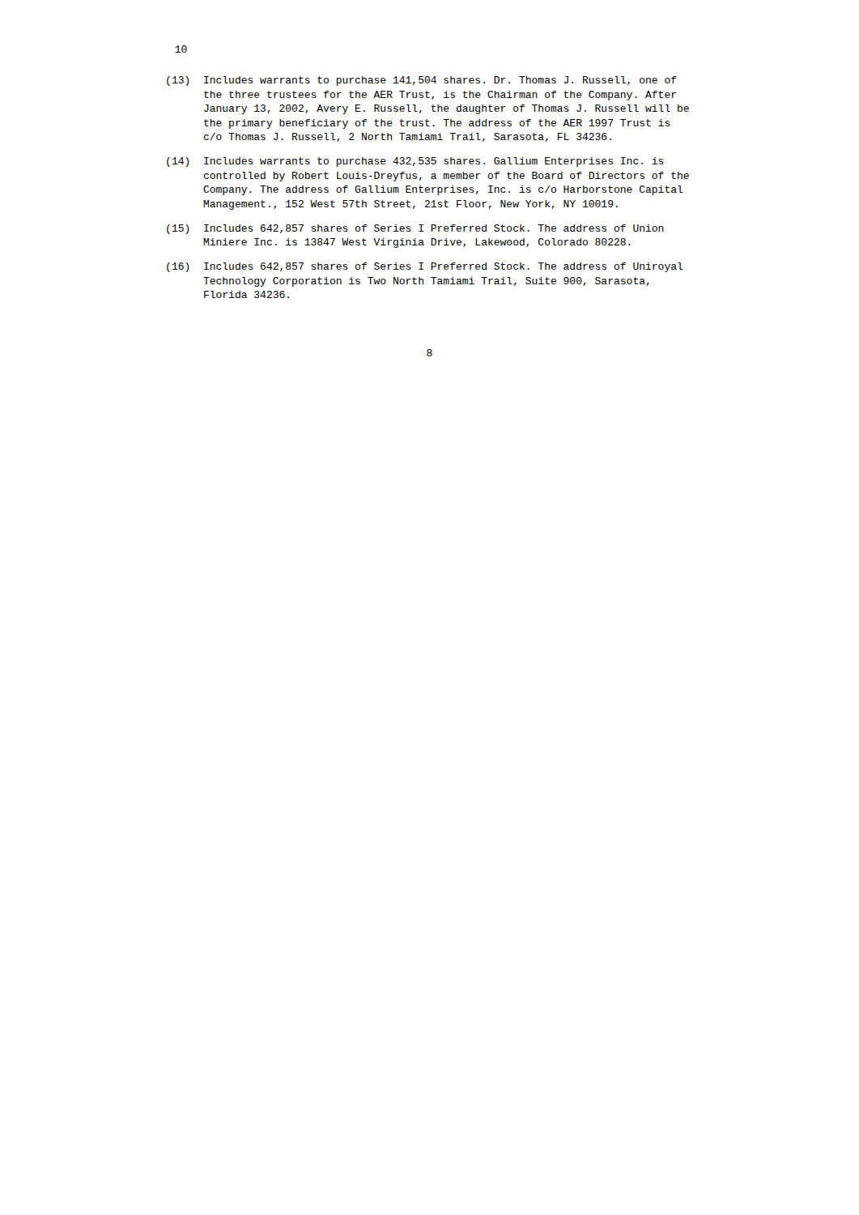10
| (13) | Includes warrants to purchase 141,504 shares. Dr. Thomas J. Russell, one of the three trustees for the AER Trust, is the Chairman of the Company. After January 13, 2002, Avery E. Russell, the daughter of Thomas J. Russell will be the primary beneficiary of the trust. The address of the AER 1997 Trust is c/o Thomas J. Russell, 2 North Tamiami Trail, Sarasota, FL 34236. |
| (14) | Includes warrants to purchase 432,535 shares. Gallium Enterprises Inc. is controlled by Robert Louis-Dreyfus, a member of the Board of Directors of the Company. The address of Gallium Enterprises, Inc. is c/o Harborstone Capital Management., 152 West 57th Street, 21st Floor, New York, NY 10019. |
| (15) | Includes 642,857 shares of Series I Preferred Stock. The address of Union Miniere Inc. is 13847 West Virginia Drive, Lakewood, Colorado 80228. |
| (16) | Includes 642,857 shares of Series I Preferred Stock. The address of Uniroyal Technology Corporation is Two North Tamiami Trail, Suite 900, Sarasota, Florida 34236. |
8